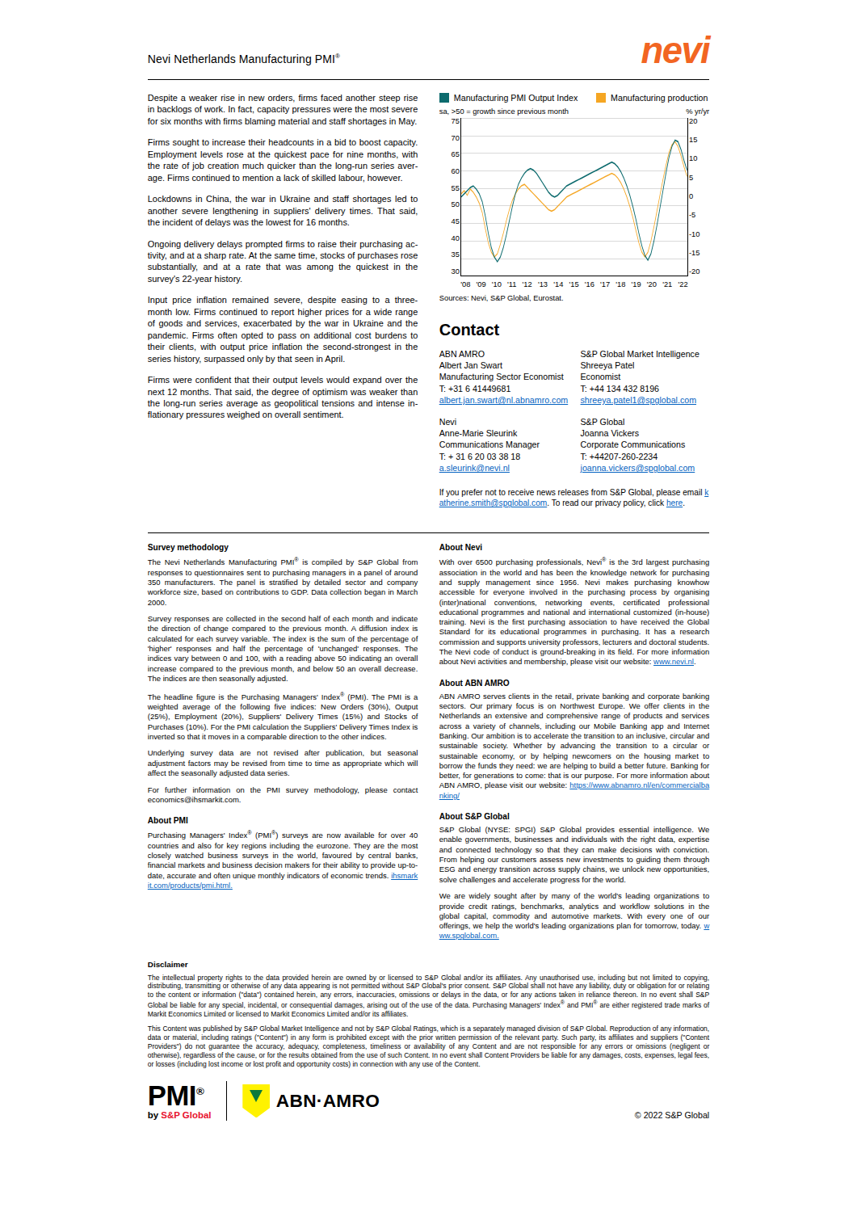Nevi Netherlands Manufacturing PMI®
nevi
Despite a weaker rise in new orders, firms faced another steep rise in backlogs of work. In fact, capacity pressures were the most severe for six months with firms blaming material and staff shortages in May.
Firms sought to increase their headcounts in a bid to boost capacity. Employment levels rose at the quickest pace for nine months, with the rate of job creation much quicker than the long-run series average. Firms continued to mention a lack of skilled labour, however.
Lockdowns in China, the war in Ukraine and staff shortages led to another severe lengthening in suppliers' delivery times. That said, the incident of delays was the lowest for 16 months.
Ongoing delivery delays prompted firms to raise their purchasing activity, and at a sharp rate. At the same time, stocks of purchases rose substantially, and at a rate that was among the quickest in the survey's 22-year history.
Input price inflation remained severe, despite easing to a three-month low. Firms continued to report higher prices for a wide range of goods and services, exacerbated by the war in Ukraine and the pandemic. Firms often opted to pass on additional cost burdens to their clients, with output price inflation the second-strongest in the series history, surpassed only by that seen in April.
Firms were confident that their output levels would expand over the next 12 months. That said, the degree of optimism was weaker than the long-run series average as geopolitical tensions and intense inflationary pressures weighed on overall sentiment.
Manufacturing PMI Output Index Manufacturing production
sa, >50 = growth since previous month % yr/yr
75
70
65
60
55
50
45
40
35
30
20
15
10
5
0
-5
-10
-15
-20
'08'09'10'11'12 '13'14'15'16'17 '18'19'20'21'22
Sources: Nevi, S&P Global, Eurostat.
Contact
ABN AMRO
Albert Jan Swart
Manufacturing Sector Economist
T: +31 6 41449681
albert.jan.swart@nl.abnamro.com
Nevi
Anne-Marie Sleurink
Communications Manager
T: + 31 6 20 03 38 18
a.sleurink@nevi.nl
S&P Global Market Intelligence
Shreeya Patel
Economist
T: +44 134 432 8196
shreeya.patel1@spglobal.com
S&P Global
Joanna Vickers
Corporate Communications
T: +44207-260-2234
joanna.vickers@spglobal.com
If you prefer not to receive news releases from S&P Global, please email katherine.smith@spglobal.com. To read our privacy policy, click here.
Survey methodology
The Nevi Netherlands Manufacturing PMI® is compiled by S&P Global from responses to questionnaires sent to purchasing managers in a panel of around 350 manufacturers. The panel is stratified by detailed sector and company workforce size, based on contributions to GDP. Data collection began in March 2000.
Survey responses are collected in the second half of each month and indicate the direction of change compared to the previous month. A diffusion index is calculated for each survey variable. The index is the sum of the percentage of 'higher' responses and half the percentage of 'unchanged' responses. The indices vary between 0 and 100, with a reading above 50 indicating an overall increase compared to the previous month, and below 50 an overall decrease. The indices are then seasonally adjusted.
The headline figure is the Purchasing Managers' Index® (PMI). The PMI is a weighted average of the following five indices: New Orders (30%), Output (25%), Employment (20%), Suppliers' Delivery Times (15%) and Stocks of Purchases (10%). For the PMI calculation the Suppliers' Delivery Times Index is inverted so that it moves in a comparable direction to the other indices.
Underlying survey data are not revised after publication, but seasonal adjustment factors may be revised from time to time as appropriate which will affect the seasonally adjusted data series.
For further information on the PMI survey methodology, please contact economics@ihsmarkit.com.
About PMI
Purchasing Managers' Index® (PMI®) surveys are now available for over 40 countries and also for key regions including the eurozone. They are the most closely watched business surveys in the world, favoured by central banks, financial markets and business decision makers for their ability to provide up-to-date, accurate and often unique monthly indicators of economic trends. ihsmarkit.com/products/pmi.html.
About Nevi
With over 6500 purchasing professionals, Nevi® is the 3rd largest purchasing association in the world and has been the knowledge network for purchasing and supply management since 1956. Nevi makes purchasing knowhow accessible for everyone involved in the purchasing process by organising (inter)national conventions, networking events, certificated professional educational programmes and national and international customized (in-house) training. Nevi is the first purchasing association to have received the Global Standard for its educational programmes in purchasing. It has a research commission and supports university professors, lecturers and doctoral students. The Nevi code of conduct is ground-breaking in its field. For more information about Nevi activities and membership, please visit our website: www.nevi.nl.
About ABN AMRO
ABN AMRO serves clients in the retail, private banking and corporate banking sectors. Our primary focus is on Northwest Europe. We offer clients in the Netherlands an extensive and comprehensive range of products and services across a variety of channels, including our Mobile Banking app and Internet Banking. Our ambition is to accelerate the transition to an inclusive, circular and sustainable society. Whether by advancing the transition to a circular or sustainable economy, or by helping newcomers on the housing market to borrow the funds they need: we are helping to build a better future. Banking for better, for generations to come: that is our purpose. For more information about ABN AMRO, please visit our website: https://www.abnamro.nl/en/commercialbanking/
About S&P Global
S&P Global (NYSE: SPGI) S&P Global provides essential intelligence. We enable governments, businesses and individuals with the right data, expertise and connected technology so that they can make decisions with conviction. From helping our customers assess new investments to guiding them through ESG and energy transition across supply chains, we unlock new opportunities, solve challenges and accelerate progress for the world.
We are widely sought after by many of the world's leading organizations to provide credit ratings, benchmarks, analytics and workflow solutions in the global capital, commodity and automotive markets. With every one of our offerings, we help the world's leading organizations plan for tomorrow, today. www.spglobal.com.
Disclaimer
The intellectual property rights to the data provided herein are owned by or licensed to S&P Global and/or its affiliates. Any unauthorised use, including but not limited to copying, distributing, transmitting or otherwise of any data appearing is not permitted without S&P Global's prior consent. S&P Global shall not have any liability, duty or obligation for or relating to the content or information ("data") contained herein, any errors, inaccuracies, omissions or delays in the data, or for any actions taken in reliance thereon. In no event shall S&P Global be liable for any special, incidental, or consequential damages, arising out of the use of the data. Purchasing Managers' Index® and PMI® are either registered trade marks of Markit Economics Limited or licensed to Markit Economics Limited and/or its affiliates.
This Content was published by S&P Global Market Intelligence and not by S&P Global Ratings, which is a separately managed division of S&P Global. Reproduction of any information, data or material, including ratings ("Content") in any form is prohibited except with the prior written permission of the relevant party. Such party, its affiliates and suppliers ("Content Providers") do not guarantee the accuracy, adequacy, completeness, timeliness or availability of any Content and are not responsible for any errors or omissions (negligent or otherwise), regardless of the cause, or for the results obtained from the use of such Content. In no event shall Content Providers be liable for any damages, costs, expenses, legal fees, or losses (including lost income or lost profit and opportunity costs) in connection with any use of the Content.
PMI®
by S&P Global
ABN·AMRO
© 2022 S&P Global